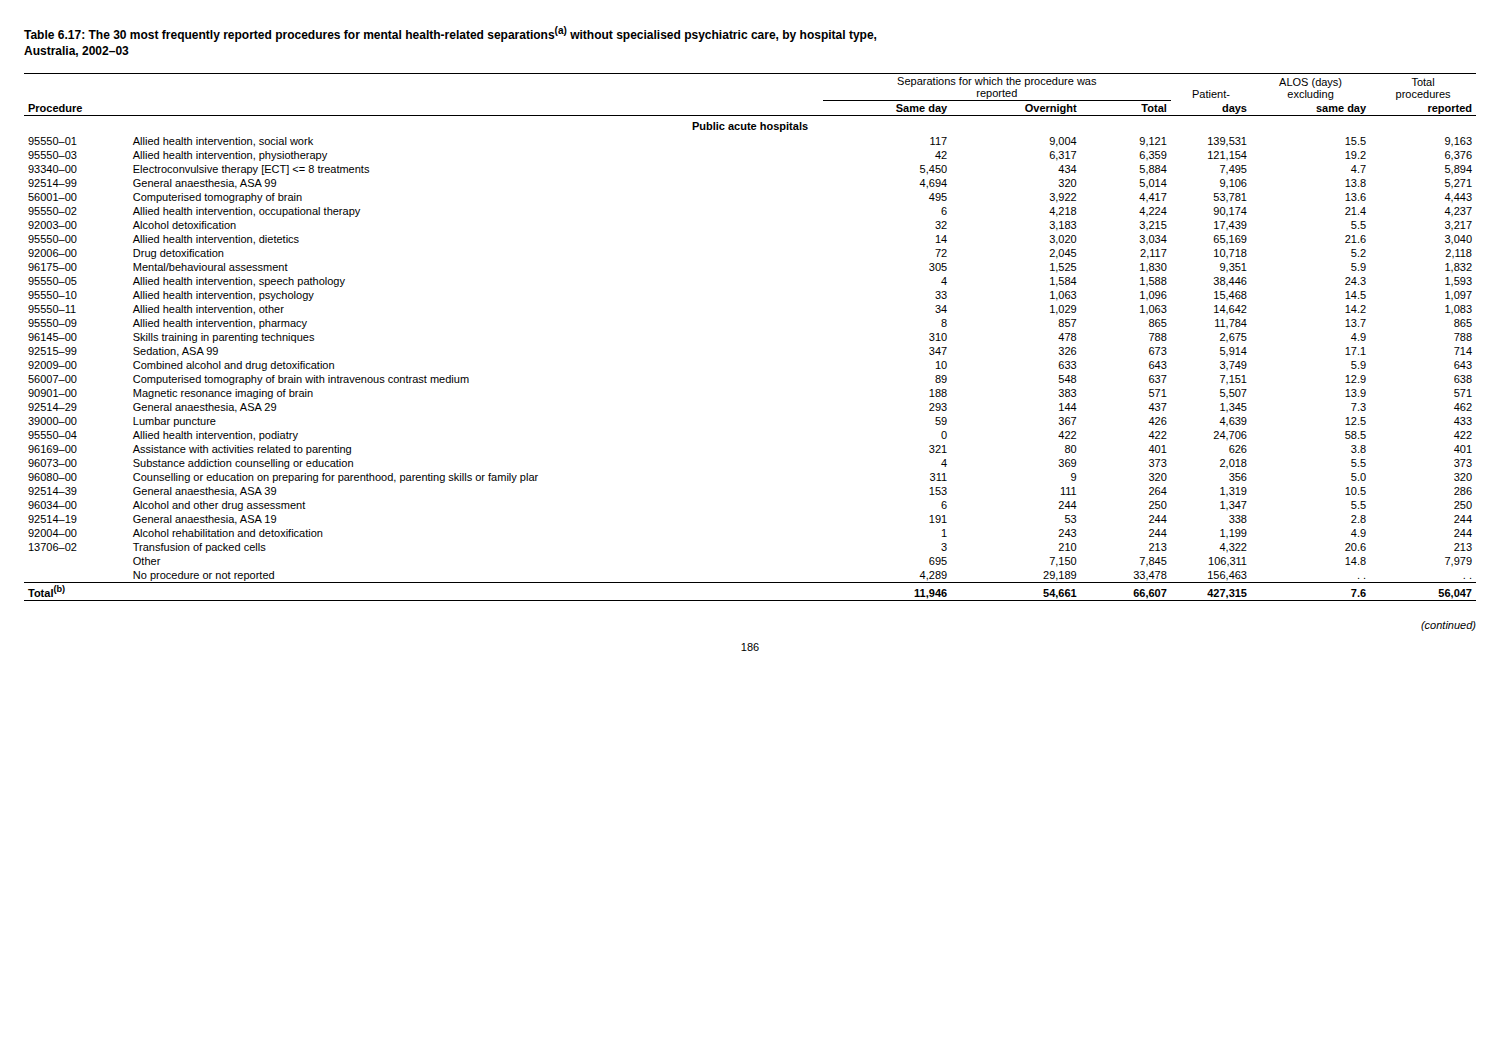Table 6.17: The 30 most frequently reported procedures for mental health-related separations(a) without specialised psychiatric care, by hospital type,
Australia, 2002–03
| | Separations for which the procedure was reported | Patient- | ALOS (days) excluding | Total procedures |
| --- | --- | --- | --- | --- |
| Procedure | | Same day | Overnight | Total | days | same day | reported |
| Public acute hospitals |
| 95550–01 | Allied health intervention, social work | 117 | 9,004 | 9,121 | 139,531 | 15.5 | 9,163 |
| 95550–03 | Allied health intervention, physiotherapy | 42 | 6,317 | 6,359 | 121,154 | 19.2 | 6,376 |
| 93340–00 | Electroconvulsive therapy [ECT] <= 8 treatments | 5,450 | 434 | 5,884 | 7,495 | 4.7 | 5,894 |
| 92514–99 | General anaesthesia, ASA 99 | 4,694 | 320 | 5,014 | 9,106 | 13.8 | 5,271 |
| 56001–00 | Computerised tomography of brain | 495 | 3,922 | 4,417 | 53,781 | 13.6 | 4,443 |
| 95550–02 | Allied health intervention, occupational therapy | 6 | 4,218 | 4,224 | 90,174 | 21.4 | 4,237 |
| 92003–00 | Alcohol detoxification | 32 | 3,183 | 3,215 | 17,439 | 5.5 | 3,217 |
| 95550–00 | Allied health intervention, dietetics | 14 | 3,020 | 3,034 | 65,169 | 21.6 | 3,040 |
| 92006–00 | Drug detoxification | 72 | 2,045 | 2,117 | 10,718 | 5.2 | 2,118 |
| 96175–00 | Mental/behavioural assessment | 305 | 1,525 | 1,830 | 9,351 | 5.9 | 1,832 |
| 95550–05 | Allied health intervention, speech pathology | 4 | 1,584 | 1,588 | 38,446 | 24.3 | 1,593 |
| 95550–10 | Allied health intervention, psychology | 33 | 1,063 | 1,096 | 15,468 | 14.5 | 1,097 |
| 95550–11 | Allied health intervention, other | 34 | 1,029 | 1,063 | 14,642 | 14.2 | 1,083 |
| 95550–09 | Allied health intervention, pharmacy | 8 | 857 | 865 | 11,784 | 13.7 | 865 |
| 96145–00 | Skills training in parenting techniques | 310 | 478 | 788 | 2,675 | 4.9 | 788 |
| 92515–99 | Sedation, ASA 99 | 347 | 326 | 673 | 5,914 | 17.1 | 714 |
| 92009–00 | Combined alcohol and drug detoxification | 10 | 633 | 643 | 3,749 | 5.9 | 643 |
| 56007–00 | Computerised tomography of brain with intravenous contrast medium | 89 | 548 | 637 | 7,151 | 12.9 | 638 |
| 90901–00 | Magnetic resonance imaging of brain | 188 | 383 | 571 | 5,507 | 13.9 | 571 |
| 92514–29 | General anaesthesia, ASA 29 | 293 | 144 | 437 | 1,345 | 7.3 | 462 |
| 39000–00 | Lumbar puncture | 59 | 367 | 426 | 4,639 | 12.5 | 433 |
| 95550–04 | Allied health intervention, podiatry | 0 | 422 | 422 | 24,706 | 58.5 | 422 |
| 96169–00 | Assistance with activities related to parenting | 321 | 80 | 401 | 626 | 3.8 | 401 |
| 96073–00 | Substance addiction counselling or education | 4 | 369 | 373 | 2,018 | 5.5 | 373 |
| 96080–00 | Counselling or education on preparing for parenthood, parenting skills or family plar | 311 | 9 | 320 | 356 | 5.0 | 320 |
| 92514–39 | General anaesthesia, ASA 39 | 153 | 111 | 264 | 1,319 | 10.5 | 286 |
| 96034–00 | Alcohol and other drug assessment | 6 | 244 | 250 | 1,347 | 5.5 | 250 |
| 92514–19 | General anaesthesia, ASA 19 | 191 | 53 | 244 | 338 | 2.8 | 244 |
| 92004–00 | Alcohol rehabilitation and detoxification | 1 | 243 | 244 | 1,199 | 4.9 | 244 |
| 13706–02 | Transfusion of packed cells | 3 | 210 | 213 | 4,322 | 20.6 | 213 |
| | Other | 695 | 7,150 | 7,845 | 106,311 | 14.8 | 7,979 |
| | No procedure or not reported | 4,289 | 29,189 | 33,478 | 156,463 | . . | . . |
| Total (b) | | 11,946 | 54,661 | 66,607 | 427,315 | 7.6 | 56,047 |
(continued)
186